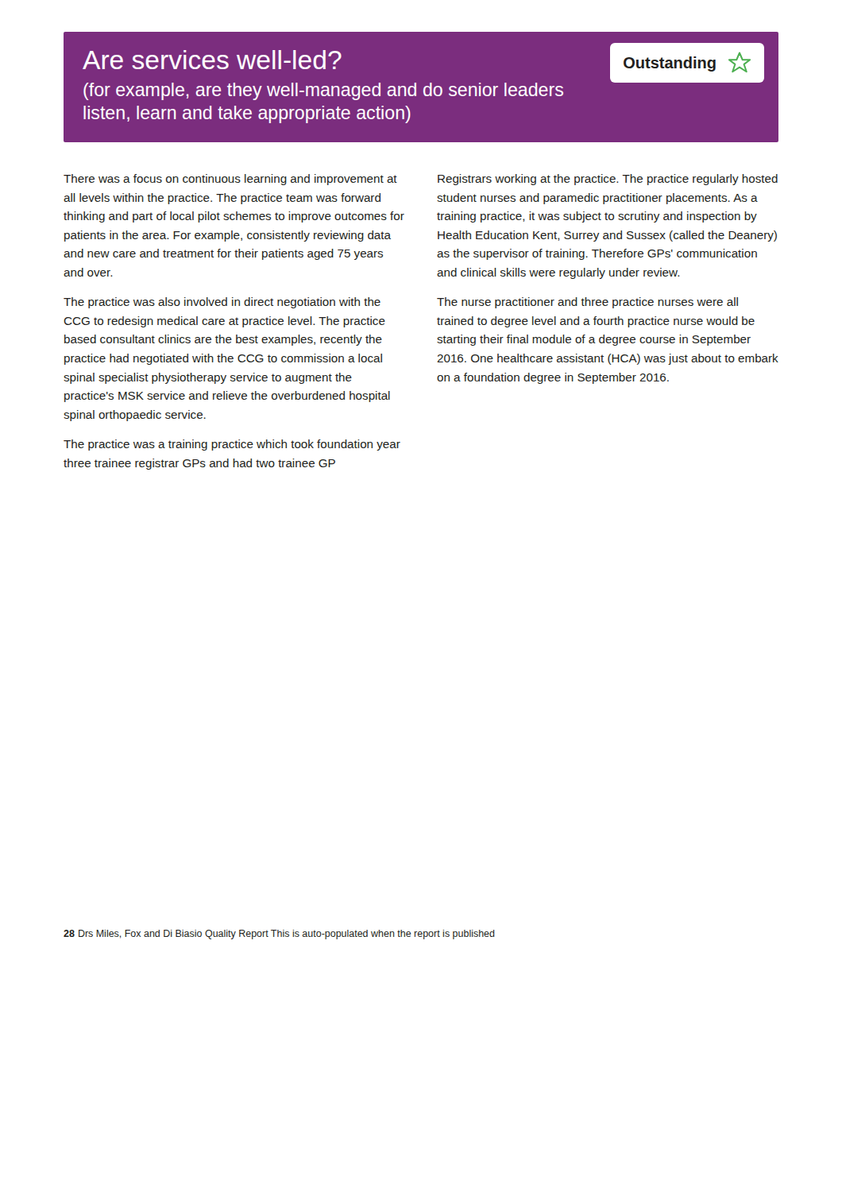Are services well-led?
(for example, are they well-managed and do senior leaders listen, learn and take appropriate action)
Outstanding
There was a focus on continuous learning and improvement at all levels within the practice. The practice team was forward thinking and part of local pilot schemes to improve outcomes for patients in the area. For example, consistently reviewing data and new care and treatment for their patients aged 75 years and over.
The practice was also involved in direct negotiation with the CCG to redesign medical care at practice level. The practice based consultant clinics are the best examples, recently the practice had negotiated with the CCG to commission a local spinal specialist physiotherapy service to augment the practice's MSK service and relieve the overburdened hospital spinal orthopaedic service.
The practice was a training practice which took foundation year three trainee registrar GPs and had two trainee GP
Registrars working at the practice. The practice regularly hosted student nurses and paramedic practitioner placements. As a training practice, it was subject to scrutiny and inspection by Health Education Kent, Surrey and Sussex (called the Deanery) as the supervisor of training. Therefore GPs' communication and clinical skills were regularly under review.
The nurse practitioner and three practice nurses were all trained to degree level and a fourth practice nurse would be starting their final module of a degree course in September 2016. One healthcare assistant (HCA) was just about to embark on a foundation degree in September 2016.
28 Drs Miles, Fox and Di Biasio Quality Report This is auto-populated when the report is published